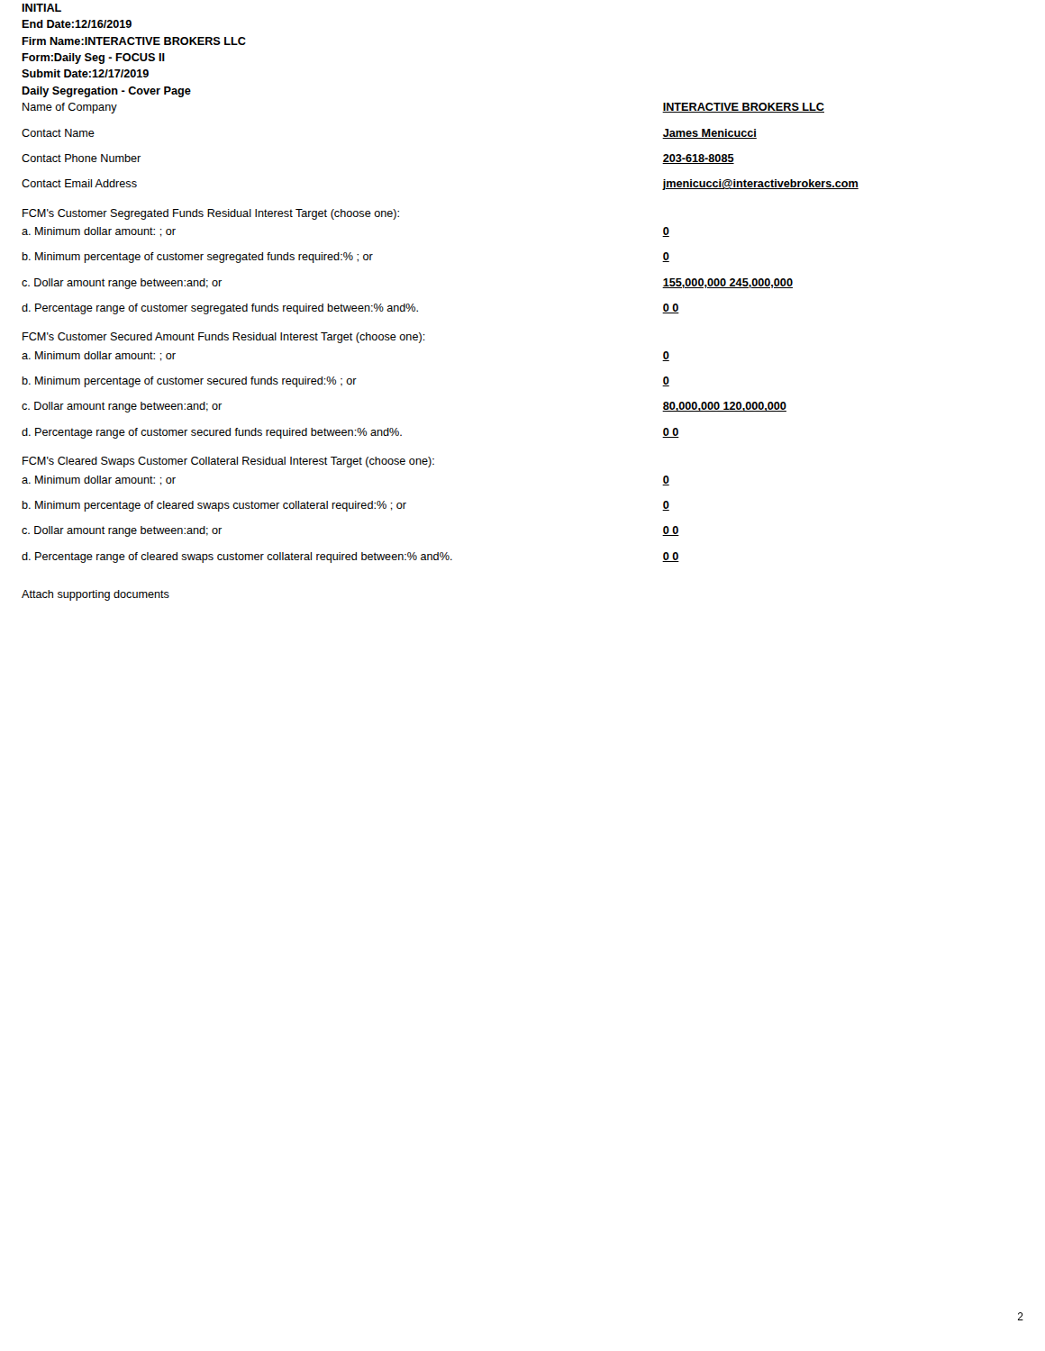INITIAL
End Date:12/16/2019
Firm Name:INTERACTIVE BROKERS LLC
Form:Daily Seg - FOCUS II
Submit Date:12/17/2019
Daily Segregation - Cover Page
| Name of Company | INTERACTIVE BROKERS LLC |
| Contact Name | James Menicucci |
| Contact Phone Number | 203-618-8085 |
| Contact Email Address | jmenicucci@interactivebrokers.com |
FCM's Customer Segregated Funds Residual Interest Target (choose one):
| a. Minimum dollar amount: ; or | 0 |
| b. Minimum percentage of customer segregated funds required:% ; or | 0 |
| c. Dollar amount range between:and; or | 155,000,000 245,000,000 |
| d. Percentage range of customer segregated funds required between:% and%. | 0 0 |
FCM's Customer Secured Amount Funds Residual Interest Target (choose one):
| a. Minimum dollar amount: ; or | 0 |
| b. Minimum percentage of customer secured funds required:% ; or | 0 |
| c. Dollar amount range between:and; or | 80,000,000 120,000,000 |
| d. Percentage range of customer secured funds required between:% and%. | 0 0 |
FCM's Cleared Swaps Customer Collateral Residual Interest Target (choose one):
| a. Minimum dollar amount: ; or | 0 |
| b. Minimum percentage of cleared swaps customer collateral required:% ; or | 0 |
| c. Dollar amount range between:and; or | 0 0 |
| d. Percentage range of cleared swaps customer collateral required between:% and%. | 0 0 |
Attach supporting documents
2